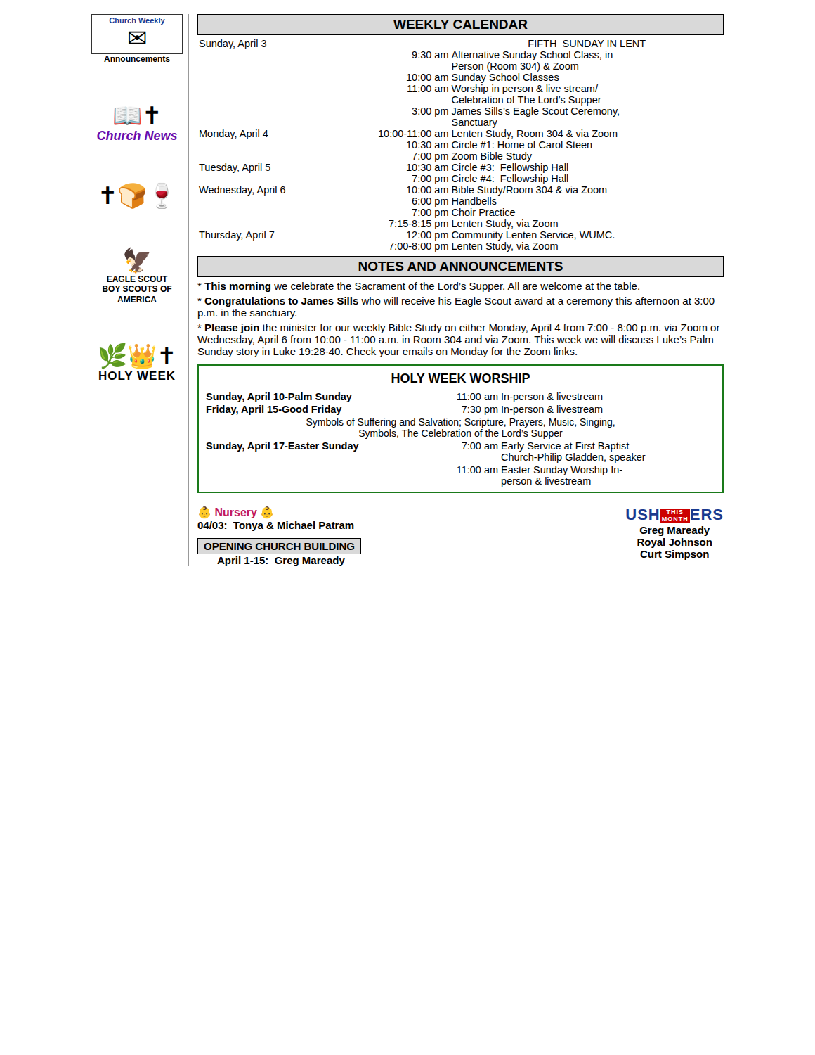Church Weekly
✉
Announcements
📖✝
Church News
✝🍞🍷
🦅
EAGLE SCOUT
BOY SCOUTS OF AMERICA
🌿👑✝
HOLY WEEK
WEEKLY CALENDAR
| Sunday, April 3 | | FIFTH SUNDAY IN LENT |
| | 9:30 am | Alternative Sunday School Class, in Person (Room 304) & Zoom |
| | 10:00 am | Sunday School Classes |
| | 11:00 am | Worship in person & live stream/ Celebration of The Lord’s Supper |
| | 3:00 pm | James Sills’s Eagle Scout Ceremony, Sanctuary |
| Monday, April 4 | 10:00-11:00 am | Lenten Study, Room 304 & via Zoom |
| | 10:30 am | Circle #1: Home of Carol Steen |
| | 7:00 pm | Zoom Bible Study |
| Tuesday, April 5 | 10:30 am | Circle #3: Fellowship Hall |
| | 7:00 pm | Circle #4: Fellowship Hall |
| Wednesday, April 6 | 10:00 am | Bible Study/Room 304 & via Zoom |
| | 6:00 pm | Handbells |
| | 7:00 pm | Choir Practice |
| | 7:15-8:15 pm | Lenten Study, via Zoom |
| Thursday, April 7 | 12:00 pm | Community Lenten Service, WUMC. |
| | 7:00-8:00 pm | Lenten Study, via Zoom |
NOTES AND ANNOUNCEMENTS
* This morning we celebrate the Sacrament of the Lord’s Supper. All are welcome at the table.
* Congratulations to James Sills who will receive his Eagle Scout award at a ceremony this afternoon at 3:00 p.m. in the sanctuary.
* Please join the minister for our weekly Bible Study on either Monday, April 4 from 7:00 - 8:00 p.m. via Zoom or Wednesday, April 6 from 10:00 - 11:00 a.m. in Room 304 and via Zoom. This week we will discuss Luke’s Palm Sunday story in Luke 19:28-40. Check your emails on Monday for the Zoom links.
HOLY WEEK WORSHIP
| Sunday, April 10-Palm Sunday | 11:00 am | In-person & livestream |
| Friday, April 15-Good Friday | 7:30 pm | In-person & livestream |
| Symbols of Suffering and Salvation; Scripture, Prayers, Music, Singing, Symbols, The Celebration of the Lord’s Supper |
| Sunday, April 17-Easter Sunday | 7:00 am | Early Service at First Baptist Church-Philip Gladden, speaker |
| | 11:00 am | Easter Sunday Worship In- person & livestream |
👶 Nursery 👶
04/03: Tonya & Michael Patram
OPENING CHURCH BUILDING
April 1-15: Greg Maready
USHTHIS
MONTHERS
Greg Maready
Royal Johnson
Curt Simpson